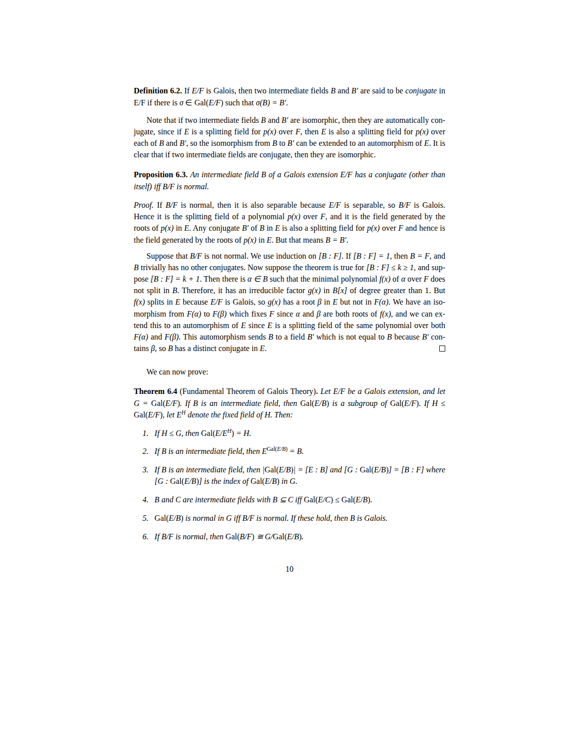Definition 6.2. If E/F is Galois, then two intermediate fields B and B′ are said to be conjugate in E/F if there is σ ∈ Gal(E/F) such that σ(B) = B′.
Note that if two intermediate fields B and B′ are isomorphic, then they are automatically conjugate, since if E is a splitting field for p(x) over F, then E is also a splitting field for p(x) over each of B and B′, so the isomorphism from B to B′ can be extended to an automorphism of E. It is clear that if two intermediate fields are conjugate, then they are isomorphic.
Proposition 6.3. An intermediate field B of a Galois extension E/F has a conjugate (other than itself) iff B/F is normal.
Proof. If B/F is normal, then it is also separable because E/F is separable, so B/F is Galois. Hence it is the splitting field of a polynomial p(x) over F, and it is the field generated by the roots of p(x) in E. Any conjugate B′ of B in E is also a splitting field for p(x) over F and hence is the field generated by the roots of p(x) in E. But that means B = B′.
Suppose that B/F is not normal. We use induction on [B : F]. If [B : F] = 1, then B = F, and B trivially has no other conjugates. Now suppose the theorem is true for [B : F] ≤ k ≥ 1, and suppose [B : F] = k + 1. Then there is α ∈ B such that the minimal polynomial f(x) of α over F does not split in B. Therefore, it has an irreducible factor g(x) in B[x] of degree greater than 1. But f(x) splits in E because E/F is Galois, so g(x) has a root β in E but not in F(α). We have an isomorphism from F(α) to F(β) which fixes F since α and β are both roots of f(x), and we can extend this to an automorphism of E since E is a splitting field of the same polynomial over both F(α) and F(β). This automorphism sends B to a field B′ which is not equal to B because B′ contains β, so B has a distinct conjugate in E.
We can now prove:
Theorem 6.4 (Fundamental Theorem of Galois Theory). Let E/F be a Galois extension, and let G = Gal(E/F). If B is an intermediate field, then Gal(E/B) is a subgroup of Gal(E/F). If H ≤ Gal(E/F), let EH denote the fixed field of H. Then:
If H ≤ G, then Gal(E/EH) = H.
If B is an intermediate field, then EGal(E/B) = B.
If B is an intermediate field, then |Gal(E/B)| = [E : B] and [G : Gal(E/B)] = [B : F] where [G : Gal(E/B)] is the index of Gal(E/B) in G.
B and C are intermediate fields with B ⊆ C iff Gal(E/C) ≤ Gal(E/B).
Gal(E/B) is normal in G iff B/F is normal. If these hold, then B is Galois.
If B/F is normal, then Gal(B/F) ≅ G/Gal(E/B).
10